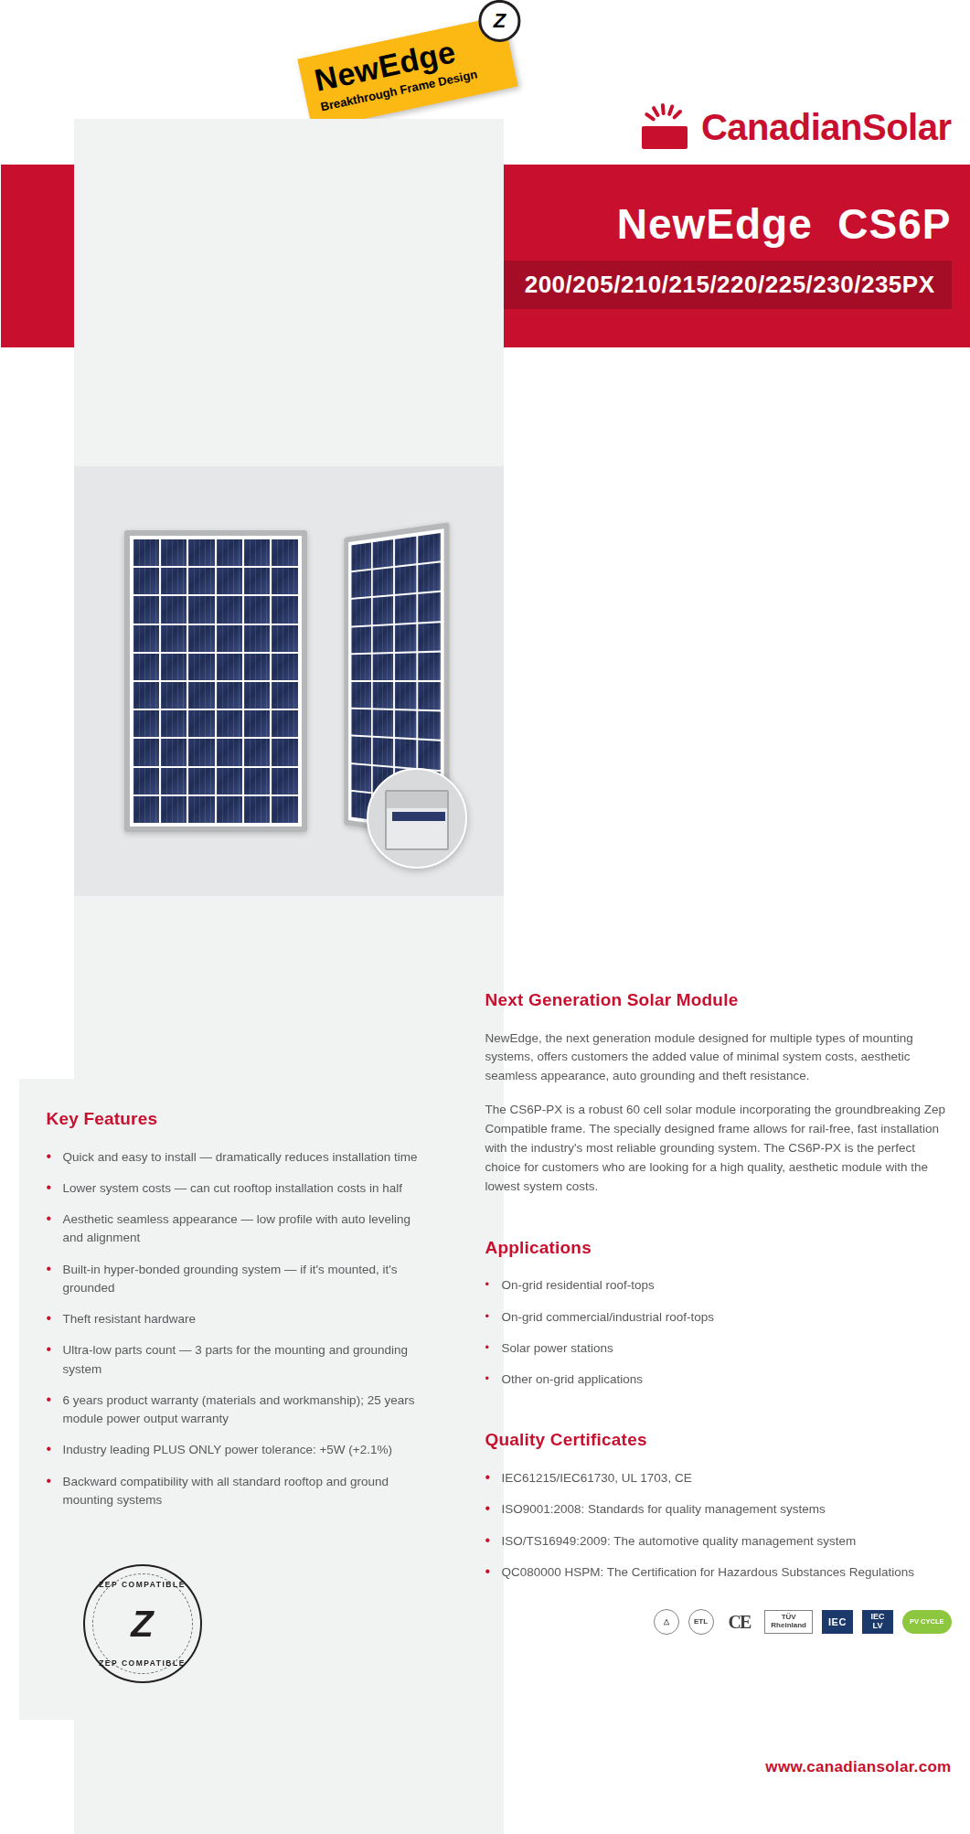NewEdge
Breakthrough Frame Design
Z
CanadianSolar
NewEdge CS6P
200/205/210/215/220/225/230/235PX
Key Features
Quick and easy to install — dramatically reduces installation time
Lower system costs — can cut rooftop installation costs in half
Aesthetic seamless appearance — low profile with auto leveling and alignment
Built-in hyper-bonded grounding system — if it's mounted, it's grounded
Theft resistant hardware
Ultra-low parts count — 3 parts for the mounting and grounding system
6 years product warranty (materials and workmanship); 25 years module power output warranty
Industry leading PLUS ONLY power tolerance: +5W (+2.1%)
Backward compatibility with all standard rooftop and ground mounting systems
ZEP COMPATIBLE
Z
ZEP COMPATIBLE
Next Generation Solar Module
NewEdge, the next generation module designed for multiple types of mounting systems, offers customers the added value of minimal system costs, aesthetic seamless appearance, auto grounding and theft resistance.
The CS6P-PX is a robust 60 cell solar module incorporating the groundbreaking Zep Compatible frame. The specially designed frame allows for rail-free, fast installation with the industry's most reliable grounding system. The CS6P-PX is the perfect choice for customers who are looking for a high quality, aesthetic module with the lowest system costs.
Applications
On-grid residential roof-tops
On-grid commercial/industrial roof-tops
Solar power stations
Other on-grid applications
Quality Certificates
IEC61215/IEC61730, UL 1703, CE
ISO9001:2008: Standards for quality management systems
ISO/TS16949:2009: The automotive quality management system
QC080000 HSPM: The Certification for Hazardous Substances Regulations
△
ETL
CE
TÜV
Rheinland
IEC
IEC
LV
PV CYCLE
www.canadiansolar.com